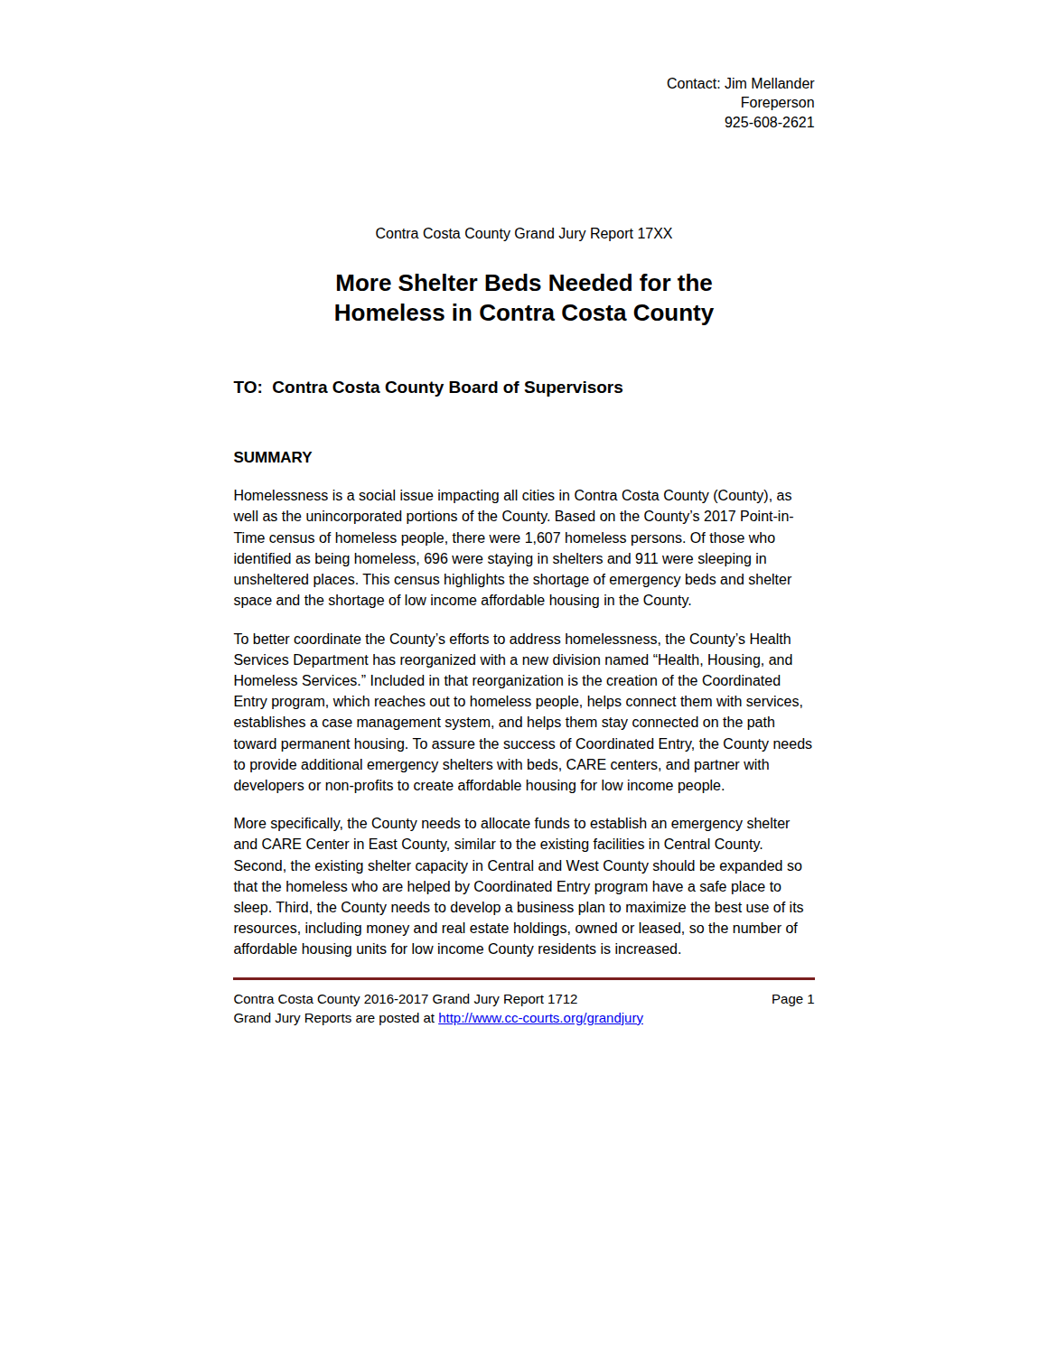Contact: Jim Mellander
Foreperson
925-608-2621
Contra Costa County Grand Jury Report 17XX
More Shelter Beds Needed for the
Homeless in Contra Costa County
TO: Contra Costa County Board of Supervisors
SUMMARY
Homelessness is a social issue impacting all cities in Contra Costa County (County), as well as the unincorporated portions of the County. Based on the County’s 2017 Point-in-Time census of homeless people, there were 1,607 homeless persons. Of those who identified as being homeless, 696 were staying in shelters and 911 were sleeping in unsheltered places. This census highlights the shortage of emergency beds and shelter space and the shortage of low income affordable housing in the County.
To better coordinate the County’s efforts to address homelessness, the County’s Health Services Department has reorganized with a new division named “Health, Housing, and Homeless Services.” Included in that reorganization is the creation of the Coordinated Entry program, which reaches out to homeless people, helps connect them with services, establishes a case management system, and helps them stay connected on the path toward permanent housing. To assure the success of Coordinated Entry, the County needs to provide additional emergency shelters with beds, CARE centers, and partner with developers or non-profits to create affordable housing for low income people.
More specifically, the County needs to allocate funds to establish an emergency shelter and CARE Center in East County, similar to the existing facilities in Central County. Second, the existing shelter capacity in Central and West County should be expanded so that the homeless who are helped by Coordinated Entry program have a safe place to sleep. Third, the County needs to develop a business plan to maximize the best use of its resources, including money and real estate holdings, owned or leased, so the number of affordable housing units for low income County residents is increased.
Contra Costa County 2016-2017 Grand Jury Report 1712
Page 1
Grand Jury Reports are posted at http://www.cc-courts.org/grandjury